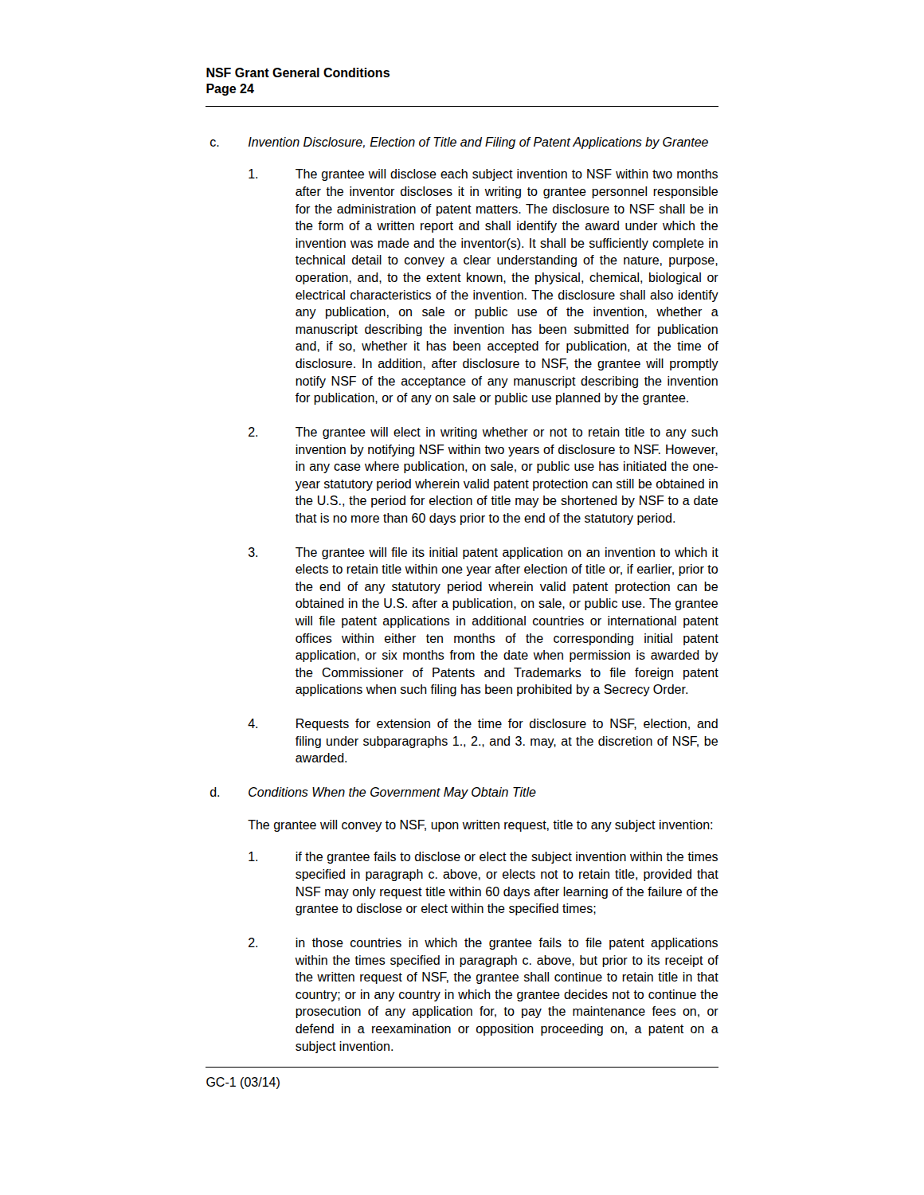NSF Grant General Conditions
Page 24
c. Invention Disclosure, Election of Title and Filing of Patent Applications by Grantee
1. The grantee will disclose each subject invention to NSF within two months after the inventor discloses it in writing to grantee personnel responsible for the administration of patent matters. The disclosure to NSF shall be in the form of a written report and shall identify the award under which the invention was made and the inventor(s). It shall be sufficiently complete in technical detail to convey a clear understanding of the nature, purpose, operation, and, to the extent known, the physical, chemical, biological or electrical characteristics of the invention. The disclosure shall also identify any publication, on sale or public use of the invention, whether a manuscript describing the invention has been submitted for publication and, if so, whether it has been accepted for publication, at the time of disclosure. In addition, after disclosure to NSF, the grantee will promptly notify NSF of the acceptance of any manuscript describing the invention for publication, or of any on sale or public use planned by the grantee.
2. The grantee will elect in writing whether or not to retain title to any such invention by notifying NSF within two years of disclosure to NSF. However, in any case where publication, on sale, or public use has initiated the one-year statutory period wherein valid patent protection can still be obtained in the U.S., the period for election of title may be shortened by NSF to a date that is no more than 60 days prior to the end of the statutory period.
3. The grantee will file its initial patent application on an invention to which it elects to retain title within one year after election of title or, if earlier, prior to the end of any statutory period wherein valid patent protection can be obtained in the U.S. after a publication, on sale, or public use. The grantee will file patent applications in additional countries or international patent offices within either ten months of the corresponding initial patent application, or six months from the date when permission is awarded by the Commissioner of Patents and Trademarks to file foreign patent applications when such filing has been prohibited by a Secrecy Order.
4. Requests for extension of the time for disclosure to NSF, election, and filing under subparagraphs 1., 2., and 3. may, at the discretion of NSF, be awarded.
d. Conditions When the Government May Obtain Title
The grantee will convey to NSF, upon written request, title to any subject invention:
1. if the grantee fails to disclose or elect the subject invention within the times specified in paragraph c. above, or elects not to retain title, provided that NSF may only request title within 60 days after learning of the failure of the grantee to disclose or elect within the specified times;
2. in those countries in which the grantee fails to file patent applications within the times specified in paragraph c. above, but prior to its receipt of the written request of NSF, the grantee shall continue to retain title in that country; or in any country in which the grantee decides not to continue the prosecution of any application for, to pay the maintenance fees on, or defend in a reexamination or opposition proceeding on, a patent on a subject invention.
GC-1 (03/14)